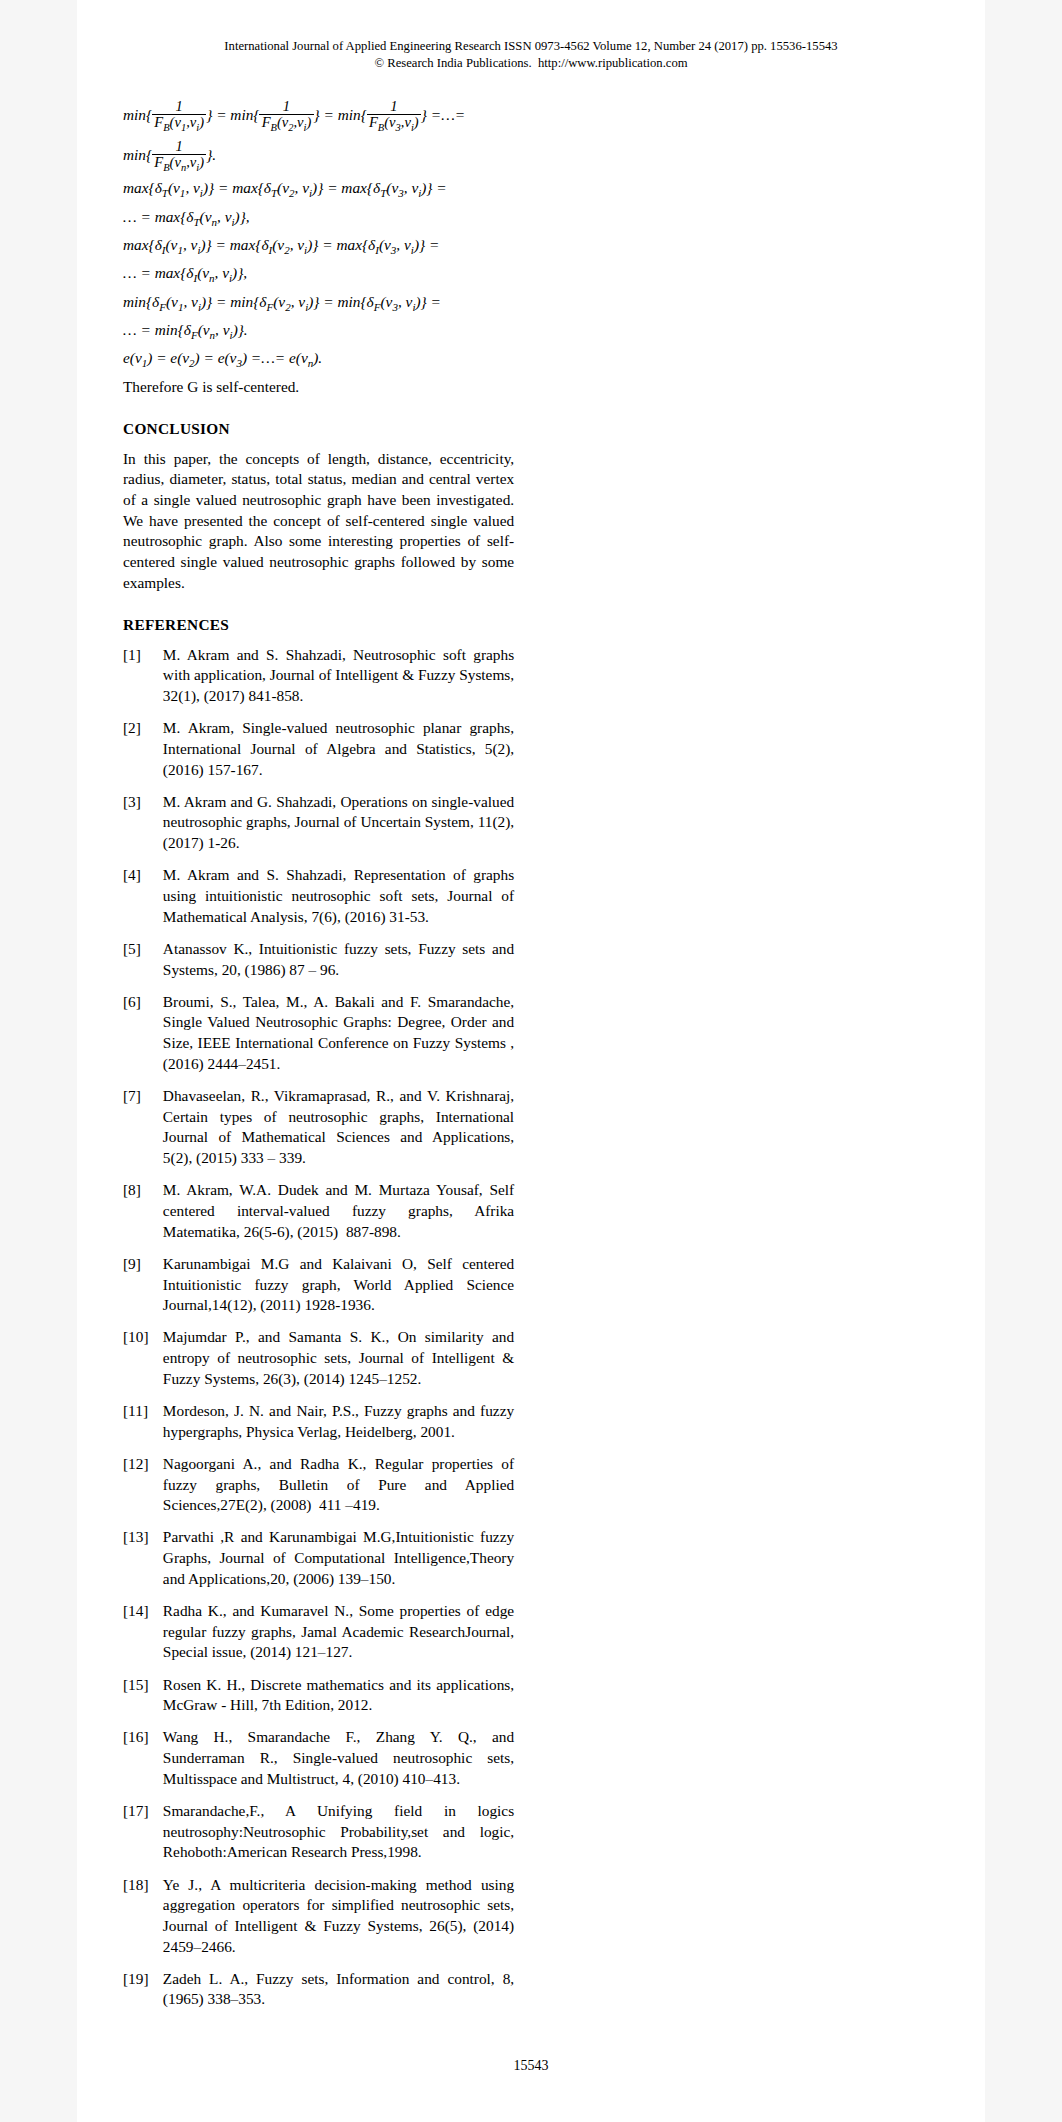International Journal of Applied Engineering Research ISSN 0973-4562 Volume 12, Number 24 (2017) pp. 15536-15543
© Research India Publications. http://www.ripublication.com
min{1 FB(v1,vi)} = min{1 FB(v2,vi)} = min{1 FB(v3,vi)} =…=
min{1 FB(vn,vi)}.
max{δT(v1, vi)} = max{δT(v2, vi)} = max{δT(v3, vi)} =
… = max{δT(vn, vi)},
max{δI(v1, vi)} = max{δI(v2, vi)} = max{δI(v3, vi)} =
… = max{δI(vn, vi)},
min{δF(v1, vi)} = min{δF(v2, vi)} = min{δF(v3, vi)} =
… = min{δF(vn, vi)}.
e(v1) = e(v2) = e(v3) =…= e(vn).
Therefore G is self-centered.
Conclusion
In this paper, the concepts of length, distance, eccentricity, radius, diameter, status, total status, median and central vertex of a single valued neutrosophic graph have been investigated. We have presented the concept of self-centered single valued neutrosophic graph. Also some interesting properties of self-centered single valued neutrosophic graphs followed by some examples.
References
M. Akram and S. Shahzadi, Neutrosophic soft graphs with application, Journal of Intelligent & Fuzzy Systems, 32(1), (2017) 841-858.
M. Akram, Single-valued neutrosophic planar graphs, International Journal of Algebra and Statistics, 5(2), (2016) 157-167.
M. Akram and G. Shahzadi, Operations on single-valued neutrosophic graphs, Journal of Uncertain System, 11(2), (2017) 1-26.
M. Akram and S. Shahzadi, Representation of graphs using intuitionistic neutrosophic soft sets, Journal of Mathematical Analysis, 7(6), (2016) 31-53.
Atanassov K., Intuitionistic fuzzy sets, Fuzzy sets and Systems, 20, (1986) 87 – 96.
Broumi, S., Talea, M., A. Bakali and F. Smarandache, Single Valued Neutrosophic Graphs: Degree, Order and Size, IEEE International Conference on Fuzzy Systems , (2016) 2444–2451.
Dhavaseelan, R., Vikramaprasad, R., and V. Krishnaraj, Certain types of neutrosophic graphs, International Journal of Mathematical Sciences and Applications, 5(2), (2015) 333 – 339.
M. Akram, W.A. Dudek and M. Murtaza Yousaf, Self centered interval-valued fuzzy graphs, Afrika Matematika, 26(5-6), (2015) 887-898.
Karunambigai M.G and Kalaivani O, Self centered Intuitionistic fuzzy graph, World Applied Science Journal,14(12), (2011) 1928-1936.
Majumdar P., and Samanta S. K., On similarity and entropy of neutrosophic sets, Journal of Intelligent & Fuzzy Systems, 26(3), (2014) 1245–1252.
Mordeson, J. N. and Nair, P.S., Fuzzy graphs and fuzzy hypergraphs, Physica Verlag, Heidelberg, 2001.
Nagoorgani A., and Radha K., Regular properties of fuzzy graphs, Bulletin of Pure and Applied Sciences,27E(2), (2008) 411 –419.
Parvathi ,R and Karunambigai M.G,Intuitionistic fuzzy Graphs, Journal of Computational Intelligence,Theory and Applications,20, (2006) 139–150.
Radha K., and Kumaravel N., Some properties of edge regular fuzzy graphs, Jamal Academic ResearchJournal, Special issue, (2014) 121–127.
Rosen K. H., Discrete mathematics and its applications, McGraw - Hill, 7th Edition, 2012.
Wang H., Smarandache F., Zhang Y. Q., and Sunderraman R., Single-valued neutrosophic sets, Multisspace and Multistruct, 4, (2010) 410–413.
Smarandache,F., A Unifying field in logics neutrosophy:Neutrosophic Probability,set and logic, Rehoboth:American Research Press,1998.
Ye J., A multicriteria decision-making method using aggregation operators for simplified neutrosophic sets, Journal of Intelligent & Fuzzy Systems, 26(5), (2014) 2459–2466.
Zadeh L. A., Fuzzy sets, Information and control, 8, (1965) 338–353.
15543